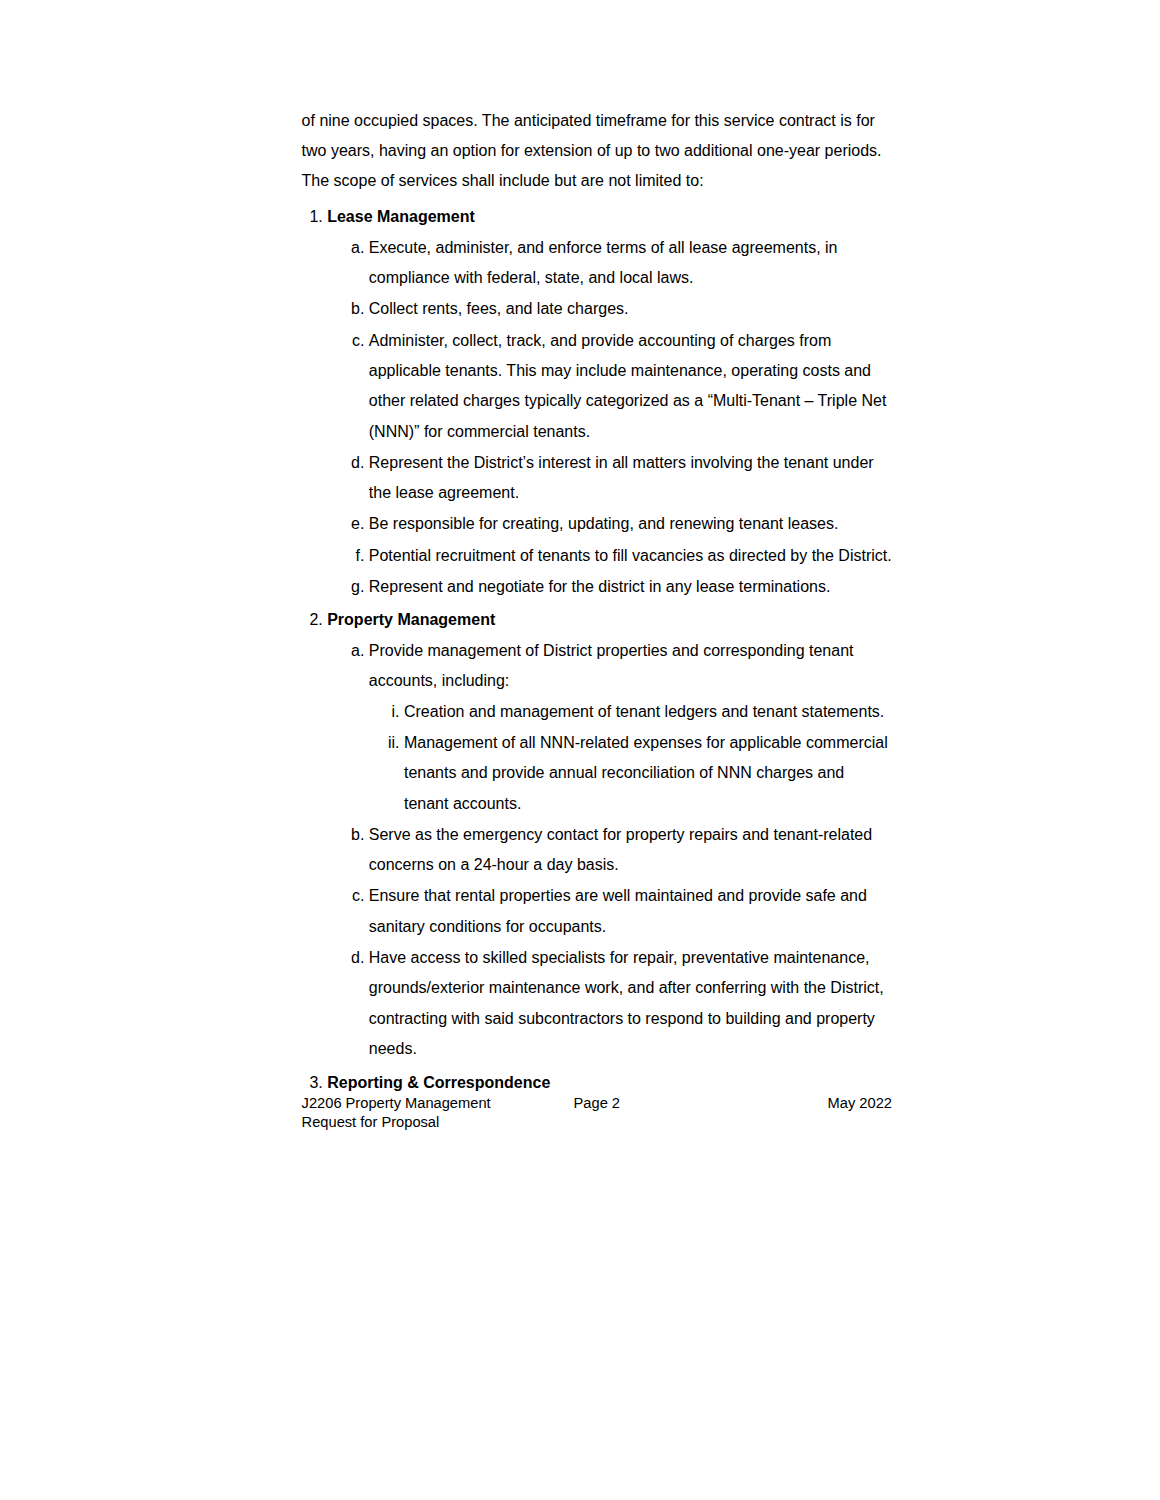of nine occupied spaces. The anticipated timeframe for this service contract is for two years, having an option for extension of up to two additional one-year periods. The scope of services shall include but are not limited to:
Lease Management
Execute, administer, and enforce terms of all lease agreements, in compliance with federal, state, and local laws.
Collect rents, fees, and late charges.
Administer, collect, track, and provide accounting of charges from applicable tenants. This may include maintenance, operating costs and other related charges typically categorized as a “Multi-Tenant – Triple Net (NNN)” for commercial tenants.
Represent the District’s interest in all matters involving the tenant under the lease agreement.
Be responsible for creating, updating, and renewing tenant leases.
Potential recruitment of tenants to fill vacancies as directed by the District.
Represent and negotiate for the district in any lease terminations.
Property Management
Provide management of District properties and corresponding tenant accounts, including:
Creation and management of tenant ledgers and tenant statements.
Management of all NNN-related expenses for applicable commercial tenants and provide annual reconciliation of NNN charges and tenant accounts.
Serve as the emergency contact for property repairs and tenant-related concerns on a 24-hour a day basis.
Ensure that rental properties are well maintained and provide safe and sanitary conditions for occupants.
Have access to skilled specialists for repair, preventative maintenance, grounds/exterior maintenance work, and after conferring with the District, contracting with said subcontractors to respond to building and property needs.
Reporting & Correspondence
J2206 Property Management
Request for Proposal
Page 2
May 2022